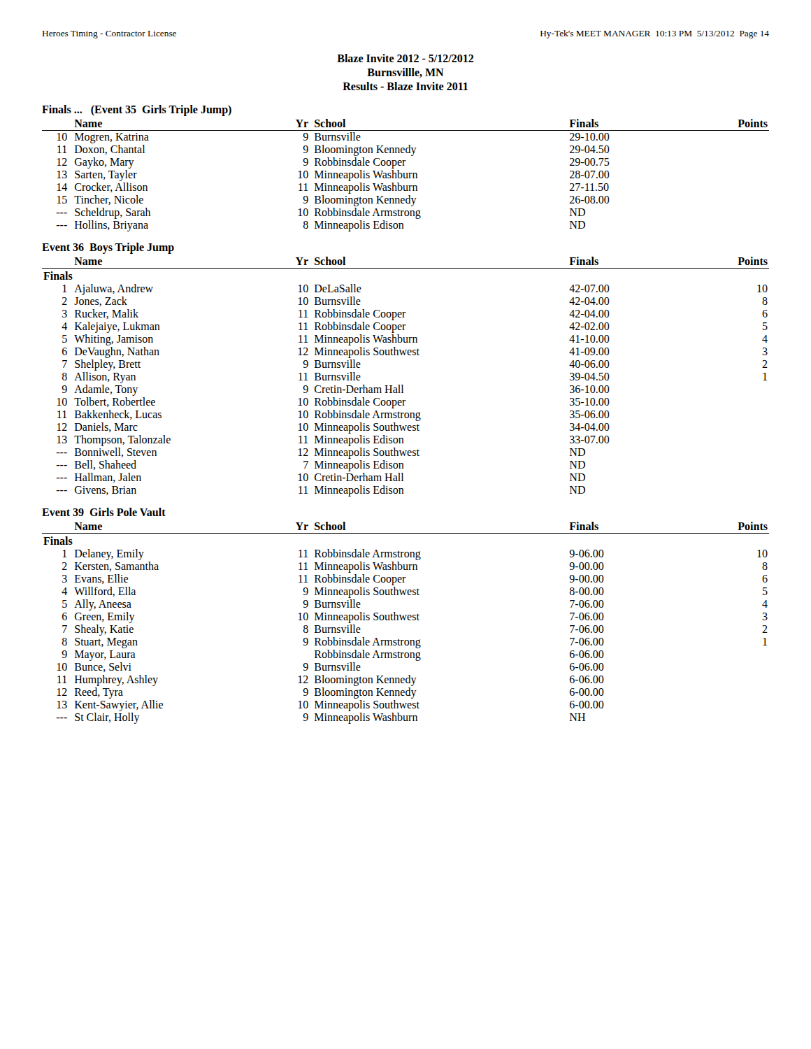Heroes Timing - Contractor License Hy-Tek's MEET MANAGER 10:13 PM 5/13/2012 Page 14
Blaze Invite 2012 - 5/12/2012
Burnsvillle, MN
Results - Blaze Invite 2011
Finals ... (Event 35 Girls Triple Jump)
| | Name | Yr | School | Finals | Points |
| --- | --- | --- | --- | --- | --- |
| 10 | Mogren, Katrina | 9 | Burnsville | 29-10.00 | |
| 11 | Doxon, Chantal | 9 | Bloomington Kennedy | 29-04.50 | |
| 12 | Gayko, Mary | 9 | Robbinsdale Cooper | 29-00.75 | |
| 13 | Sarten, Tayler | 10 | Minneapolis Washburn | 28-07.00 | |
| 14 | Crocker, Allison | 11 | Minneapolis Washburn | 27-11.50 | |
| 15 | Tincher, Nicole | 9 | Bloomington Kennedy | 26-08.00 | |
| --- | Scheldrup, Sarah | 10 | Robbinsdale Armstrong | ND | |
| --- | Hollins, Briyana | 8 | Minneapolis Edison | ND | |
Event 36 Boys Triple Jump
| | Name | Yr | School | Finals | Points |
| --- | --- | --- | --- | --- | --- |
| Finals |
| 1 | Ajaluwa, Andrew | 10 | DeLaSalle | 42-07.00 | 10 |
| 2 | Jones, Zack | 10 | Burnsville | 42-04.00 | 8 |
| 3 | Rucker, Malik | 11 | Robbinsdale Cooper | 42-04.00 | 6 |
| 4 | Kalejaiye, Lukman | 11 | Robbinsdale Cooper | 42-02.00 | 5 |
| 5 | Whiting, Jamison | 11 | Minneapolis Washburn | 41-10.00 | 4 |
| 6 | DeVaughn, Nathan | 12 | Minneapolis Southwest | 41-09.00 | 3 |
| 7 | Shelpley, Brett | 9 | Burnsville | 40-06.00 | 2 |
| 8 | Allison, Ryan | 11 | Burnsville | 39-04.50 | 1 |
| 9 | Adamle, Tony | 9 | Cretin-Derham Hall | 36-10.00 | |
| 10 | Tolbert, Robertlee | 10 | Robbinsdale Cooper | 35-10.00 | |
| 11 | Bakkenheck, Lucas | 10 | Robbinsdale Armstrong | 35-06.00 | |
| 12 | Daniels, Marc | 10 | Minneapolis Southwest | 34-04.00 | |
| 13 | Thompson, Talonzale | 11 | Minneapolis Edison | 33-07.00 | |
| --- | Bonniwell, Steven | 12 | Minneapolis Southwest | ND | |
| --- | Bell, Shaheed | 7 | Minneapolis Edison | ND | |
| --- | Hallman, Jalen | 10 | Cretin-Derham Hall | ND | |
| --- | Givens, Brian | 11 | Minneapolis Edison | ND | |
Event 39 Girls Pole Vault
| | Name | Yr | School | Finals | Points |
| --- | --- | --- | --- | --- | --- |
| Finals |
| 1 | Delaney, Emily | 11 | Robbinsdale Armstrong | 9-06.00 | 10 |
| 2 | Kersten, Samantha | 11 | Minneapolis Washburn | 9-00.00 | 8 |
| 3 | Evans, Ellie | 11 | Robbinsdale Cooper | 9-00.00 | 6 |
| 4 | Willford, Ella | 9 | Minneapolis Southwest | 8-00.00 | 5 |
| 5 | Ally, Aneesa | 9 | Burnsville | 7-06.00 | 4 |
| 6 | Green, Emily | 10 | Minneapolis Southwest | 7-06.00 | 3 |
| 7 | Shealy, Katie | 8 | Burnsville | 7-06.00 | 2 |
| 8 | Stuart, Megan | 9 | Robbinsdale Armstrong | 7-06.00 | 1 |
| 9 | Mayor, Laura | | Robbinsdale Armstrong | 6-06.00 | |
| 10 | Bunce, Selvi | 9 | Burnsville | 6-06.00 | |
| 11 | Humphrey, Ashley | 12 | Bloomington Kennedy | 6-06.00 | |
| 12 | Reed, Tyra | 9 | Bloomington Kennedy | 6-00.00 | |
| 13 | Kent-Sawyier, Allie | 10 | Minneapolis Southwest | 6-00.00 | |
| --- | St Clair, Holly | 9 | Minneapolis Washburn | NH | |